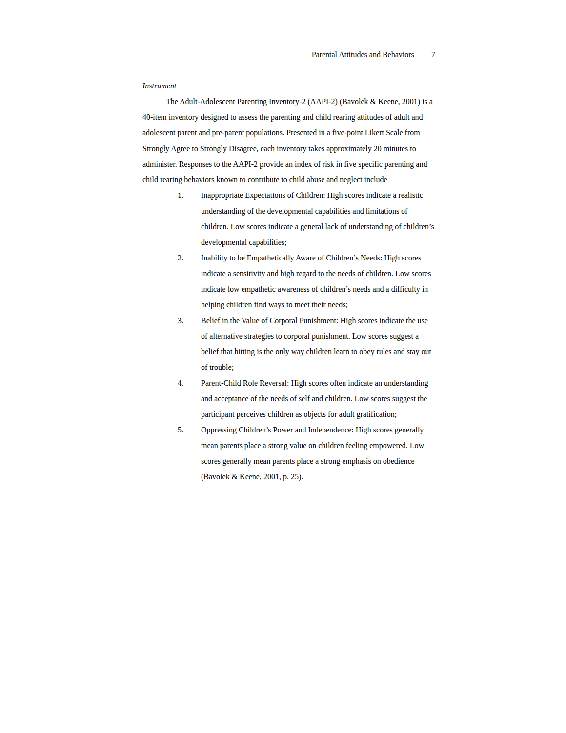Parental Attitudes and Behaviors7
Instrument
The Adult-Adolescent Parenting Inventory-2 (AAPI-2) (Bavolek & Keene, 2001) is a 40-item inventory designed to assess the parenting and child rearing attitudes of adult and adolescent parent and pre-parent populations. Presented in a five-point Likert Scale from Strongly Agree to Strongly Disagree, each inventory takes approximately 20 minutes to administer. Responses to the AAPI-2 provide an index of risk in five specific parenting and child rearing behaviors known to contribute to child abuse and neglect include
Inappropriate Expectations of Children: High scores indicate a realistic understanding of the developmental capabilities and limitations of children. Low scores indicate a general lack of understanding of children’s developmental capabilities;
Inability to be Empathetically Aware of Children’s Needs: High scores indicate a sensitivity and high regard to the needs of children. Low scores indicate low empathetic awareness of children’s needs and a difficulty in helping children find ways to meet their needs;
Belief in the Value of Corporal Punishment: High scores indicate the use of alternative strategies to corporal punishment. Low scores suggest a belief that hitting is the only way children learn to obey rules and stay out of trouble;
Parent-Child Role Reversal: High scores often indicate an understanding and acceptance of the needs of self and children. Low scores suggest the participant perceives children as objects for adult gratification;
Oppressing Children’s Power and Independence: High scores generally mean parents place a strong value on children feeling empowered. Low scores generally mean parents place a strong emphasis on obedience (Bavolek & Keene, 2001, p. 25).